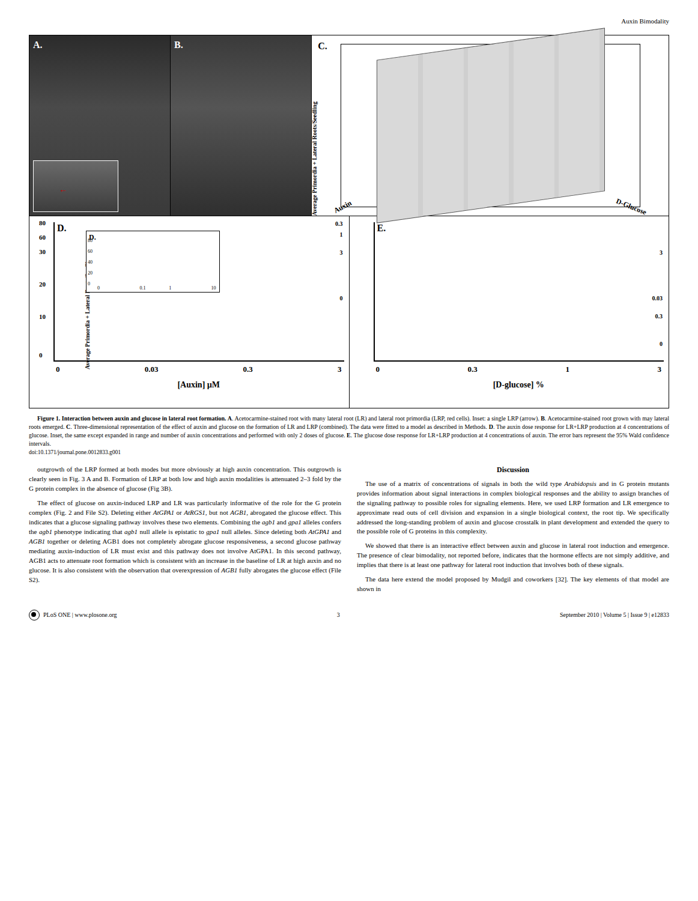Auxin Bimodality
A.
←
B.
C. Average Primordia + Lateral Roots/Seedling
Auxin D-Glucose
D. Average Primordia + Lateral Roots/Seedling
80 60 30 20 10 0 0.3 1 3 0
D. 80 60 40 20 0 0 0.1 1 10
00.030.33
[Auxin] µM
E.
3 0.03 0.3 0
00.313
[D-glucose] %
Figure 1. Interaction between auxin and glucose in lateral root formation. A. Acetocarmine-stained root with many lateral root (LR) and lateral root primordia (LRP, red cells). Inset: a single LRP (arrow). B. Acetocarmine-stained root grown with may lateral roots emerged. C. Three-dimensional representation of the effect of auxin and glucose on the formation of LR and LRP (combined). The data were fitted to a model as described in Methods. D. The auxin dose response for LR+LRP production at 4 concentrations of glucose. Inset, the same except expanded in range and number of auxin concentrations and performed with only 2 doses of glucose. E. The glucose dose response for LR+LRP production at 4 concentrations of auxin. The error bars represent the 95% Wald confidence intervals.
doi:10.1371/journal.pone.0012833.g001
outgrowth of the LRP formed at both modes but more obviously at high auxin concentration. This outgrowth is clearly seen in Fig. 3 A and B. Formation of LRP at both low and high auxin modalities is attenuated 2–3 fold by the G protein complex in the absence of glucose (Fig 3B).
The effect of glucose on auxin-induced LRP and LR was particularly informative of the role for the G protein complex (Fig. 2 and File S2). Deleting either AtGPA1 or AtRGS1, but not AGB1, abrogated the glucose effect. This indicates that a glucose signaling pathway involves these two elements. Combining the agb1 and gpa1 alleles confers the agb1 phenotype indicating that agb1 null allele is epistatic to gpa1 null alleles. Since deleting both AtGPA1 and AGB1 together or deleting AGB1 does not completely abrogate glucose responsiveness, a second glucose pathway mediating auxin-induction of LR must exist and this pathway does not involve AtGPA1. In this second pathway, AGB1 acts to attenuate root formation which is consistent with an increase in the baseline of LR at high auxin and no glucose. It is also consistent with the observation that overexpression of AGB1 fully abrogates the glucose effect (File S2).
Discussion
The use of a matrix of concentrations of signals in both the wild type Arabidopsis and in G protein mutants provides information about signal interactions in complex biological responses and the ability to assign branches of the signaling pathway to possible roles for signaling elements. Here, we used LRP formation and LR emergence to approximate read outs of cell division and expansion in a single biological context, the root tip. We specifically addressed the long-standing problem of auxin and glucose crosstalk in plant development and extended the query to the possible role of G proteins in this complexity.
We showed that there is an interactive effect between auxin and glucose in lateral root induction and emergence. The presence of clear bimodality, not reported before, indicates that the hormone effects are not simply additive, and implies that there is at least one pathway for lateral root induction that involves both of these signals.
The data here extend the model proposed by Mudgil and coworkers [32]. The key elements of that model are shown in
PLoS ONE | www.plosone.org
3
September 2010 | Volume 5 | Issue 9 | e12833